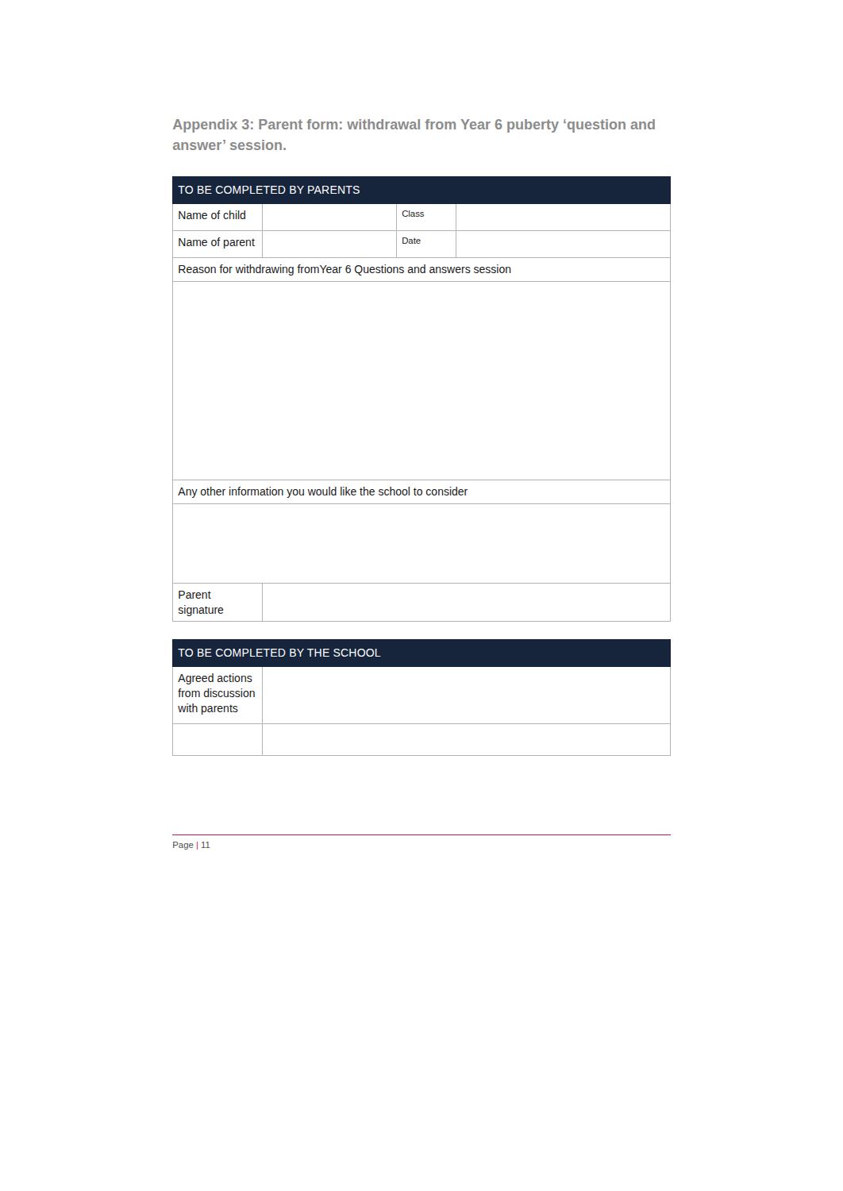Appendix 3: Parent form: withdrawal from Year 6 puberty ‘question and answer’ session.
| TO BE COMPLETED BY PARENTS |
| --- |
| Name of child | | Class | |
| Name of parent | | Date | |
| Reason for withdrawing fromYear 6 Questions and answers session |
| Any other information you would like the school to consider |
| Parent signature | |
| TO BE COMPLETED BY THE SCHOOL |
| --- |
| Agreed actions from discussion with parents | |
Page | 11